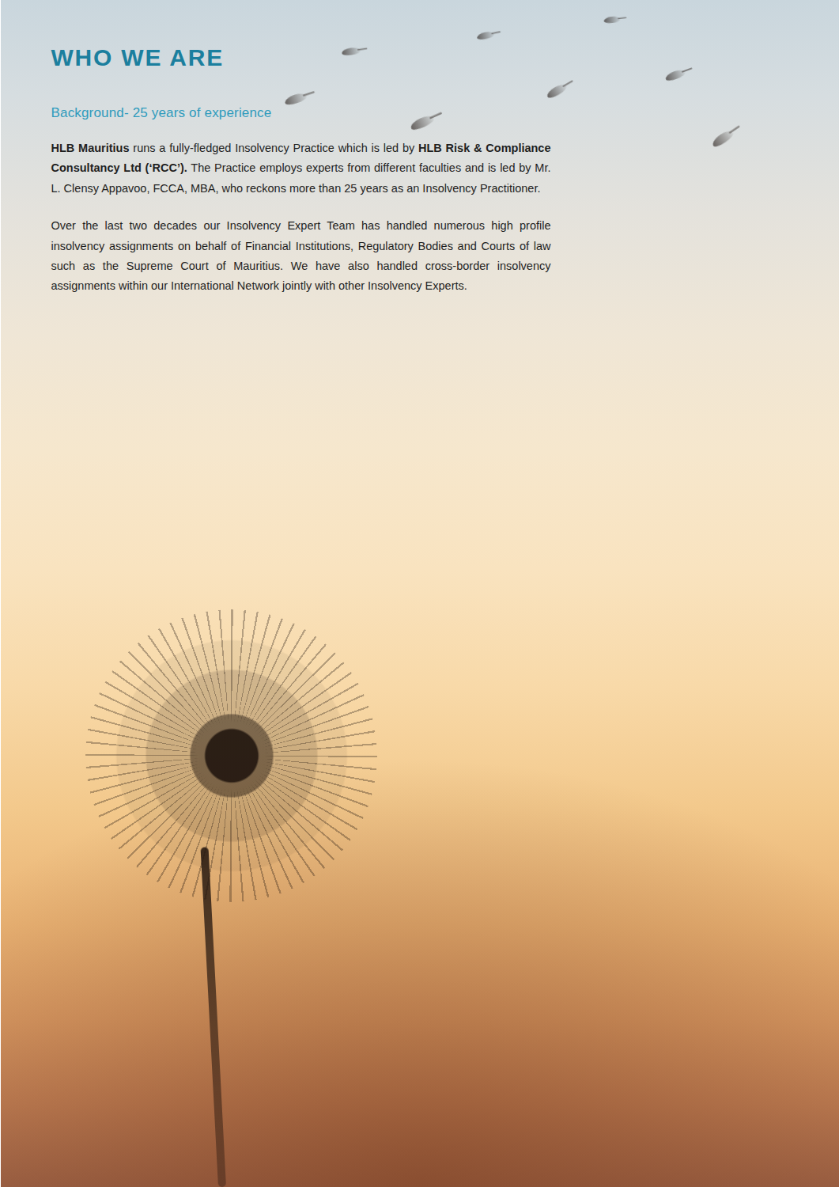Who We Are
Background- 25 years of experience
HLB Mauritius runs a fully-fledged Insolvency Practice which is led by HLB Risk & Compliance Consultancy Ltd (‘RCC’). The Practice employs experts from different faculties and is led by Mr. L. Clensy Appavoo, FCCA, MBA, who reckons more than 25 years as an Insolvency Practitioner.
Over the last two decades our Insolvency Expert Team has handled numerous high profile insolvency assignments on behalf of Financial Institutions, Regulatory Bodies and Courts of law such as the Supreme Court of Mauritius. We have also handled cross-border insolvency assignments within our International Network jointly with other Insolvency Experts.